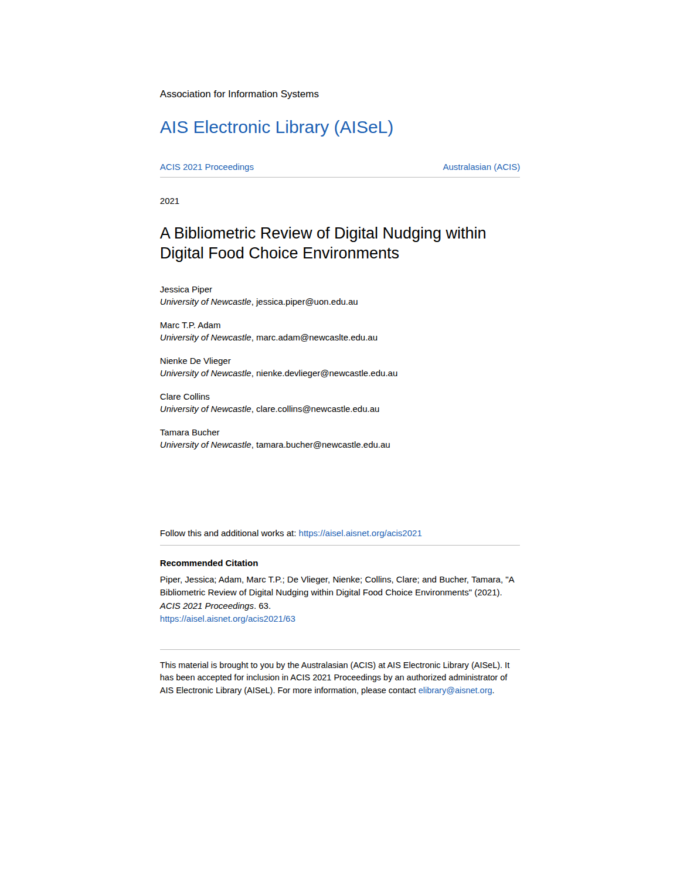Association for Information Systems
AIS Electronic Library (AISeL)
ACIS 2021 Proceedings Australasian (ACIS)
2021
A Bibliometric Review of Digital Nudging within Digital Food Choice Environments
Jessica Piper University of Newcastle, jessica.piper@uon.edu.au
Marc T.P. Adam University of Newcastle, marc.adam@newcaslte.edu.au
Nienke De Vlieger University of Newcastle, nienke.devlieger@newcastle.edu.au
Clare Collins University of Newcastle, clare.collins@newcastle.edu.au
Tamara Bucher University of Newcastle, tamara.bucher@newcastle.edu.au
Follow this and additional works at: https://aisel.aisnet.org/acis2021
Recommended Citation
Piper, Jessica; Adam, Marc T.P.; De Vlieger, Nienke; Collins, Clare; and Bucher, Tamara, "A Bibliometric Review of Digital Nudging within Digital Food Choice Environments" (2021). ACIS 2021 Proceedings. 63.
https://aisel.aisnet.org/acis2021/63
This material is brought to you by the Australasian (ACIS) at AIS Electronic Library (AISeL). It has been accepted for inclusion in ACIS 2021 Proceedings by an authorized administrator of AIS Electronic Library (AISeL). For more information, please contact elibrary@aisnet.org.